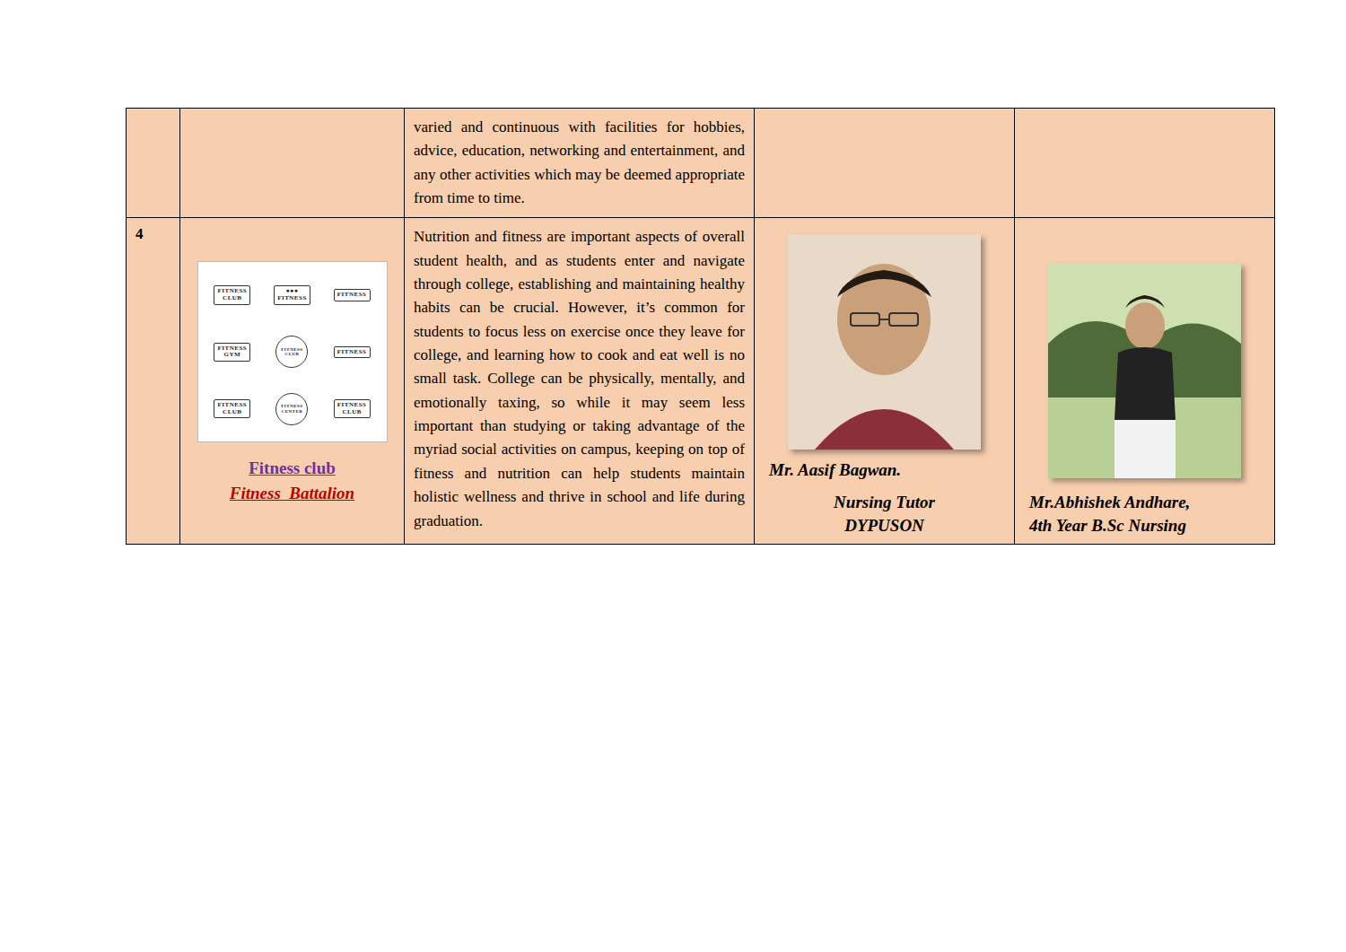| | | varied and continuous with facilities for hobbies, advice, education, networking and entertainment, and any other activities which may be deemed appropriate from time to time. | | |
| 4 | FITNESS CLUB ●●● FITNESS FITNESS FITNESS GYM FITNESS CLUB FITNESS FITNESS CLUB FITNESS CENTER FITNESS CLUB Fitness club Fitness Battalion | Nutrition and fitness are important aspects of overall student health, and as students enter and navigate through college, establishing and maintaining healthy habits can be crucial. However, it’s common for students to focus less on exercise once they leave for college, and learning how to cook and eat well is no small task. College can be physically, mentally, and emotionally taxing, so while it may seem less important than studying or taking advantage of the myriad social activities on campus, keeping on top of fitness and nutrition can help students maintain holistic wellness and thrive in school and life during graduation. | Mr. Aasif Bagwan. Nursing Tutor DYPUSON | Mr.Abhishek Andhare, 4th Year B.Sc Nursing |